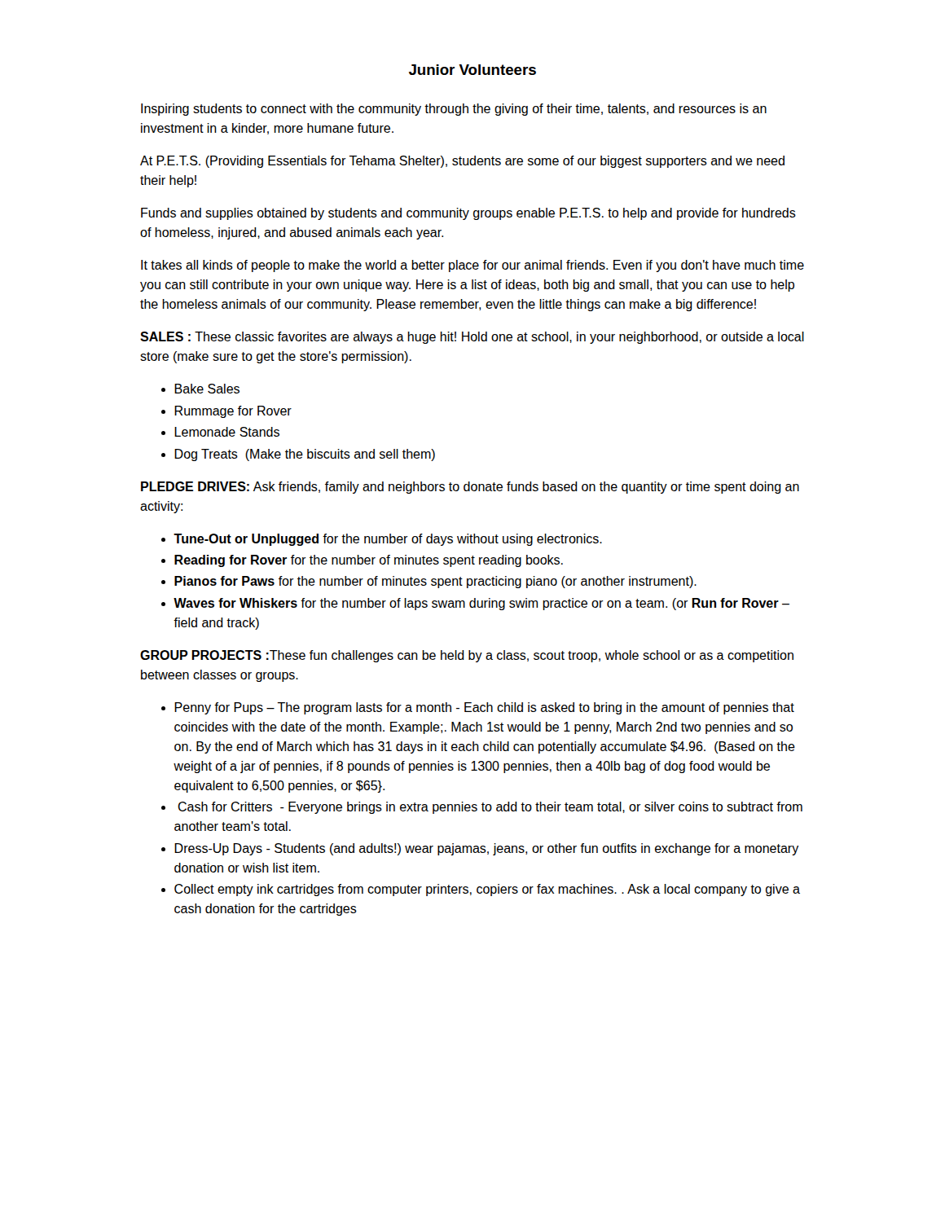Junior Volunteers
Inspiring students to connect with the community through the giving of their time, talents, and resources is an investment in a kinder, more humane future.
At P.E.T.S. (Providing Essentials for Tehama Shelter), students are some of our biggest supporters and we need their help!
Funds and supplies obtained by students and community groups enable P.E.T.S. to help and provide for hundreds of homeless, injured, and abused animals each year.
It takes all kinds of people to make the world a better place for our animal friends. Even if you don't have much time you can still contribute in your own unique way. Here is a list of ideas, both big and small, that you can use to help the homeless animals of our community. Please remember, even the little things can make a big difference!
SALES : These classic favorites are always a huge hit! Hold one at school, in your neighborhood, or outside a local store (make sure to get the store's permission).
Bake Sales
Rummage for Rover
Lemonade Stands
Dog Treats (Make the biscuits and sell them)
PLEDGE DRIVES: Ask friends, family and neighbors to donate funds based on the quantity or time spent doing an activity:
Tune-Out or Unplugged for the number of days without using electronics.
Reading for Rover for the number of minutes spent reading books.
Pianos for Paws for the number of minutes spent practicing piano (or another instrument).
Waves for Whiskers for the number of laps swam during swim practice or on a team. (or Run for Rover – field and track)
GROUP PROJECTS : These fun challenges can be held by a class, scout troop, whole school or as a competition between classes or groups.
Penny for Pups – The program lasts for a month - Each child is asked to bring in the amount of pennies that coincides with the date of the month. Example;. Mach 1st would be 1 penny, March 2nd two pennies and so on. By the end of March which has 31 days in it each child can potentially accumulate $4.96. (Based on the weight of a jar of pennies, if 8 pounds of pennies is 1300 pennies, then a 40lb bag of dog food would be equivalent to 6,500 pennies, or $65}.
Cash for Critters - Everyone brings in extra pennies to add to their team total, or silver coins to subtract from another team's total.
Dress-Up Days - Students (and adults!) wear pajamas, jeans, or other fun outfits in exchange for a monetary donation or wish list item.
Collect empty ink cartridges from computer printers, copiers or fax machines. . Ask a local company to give a cash donation for the cartridges